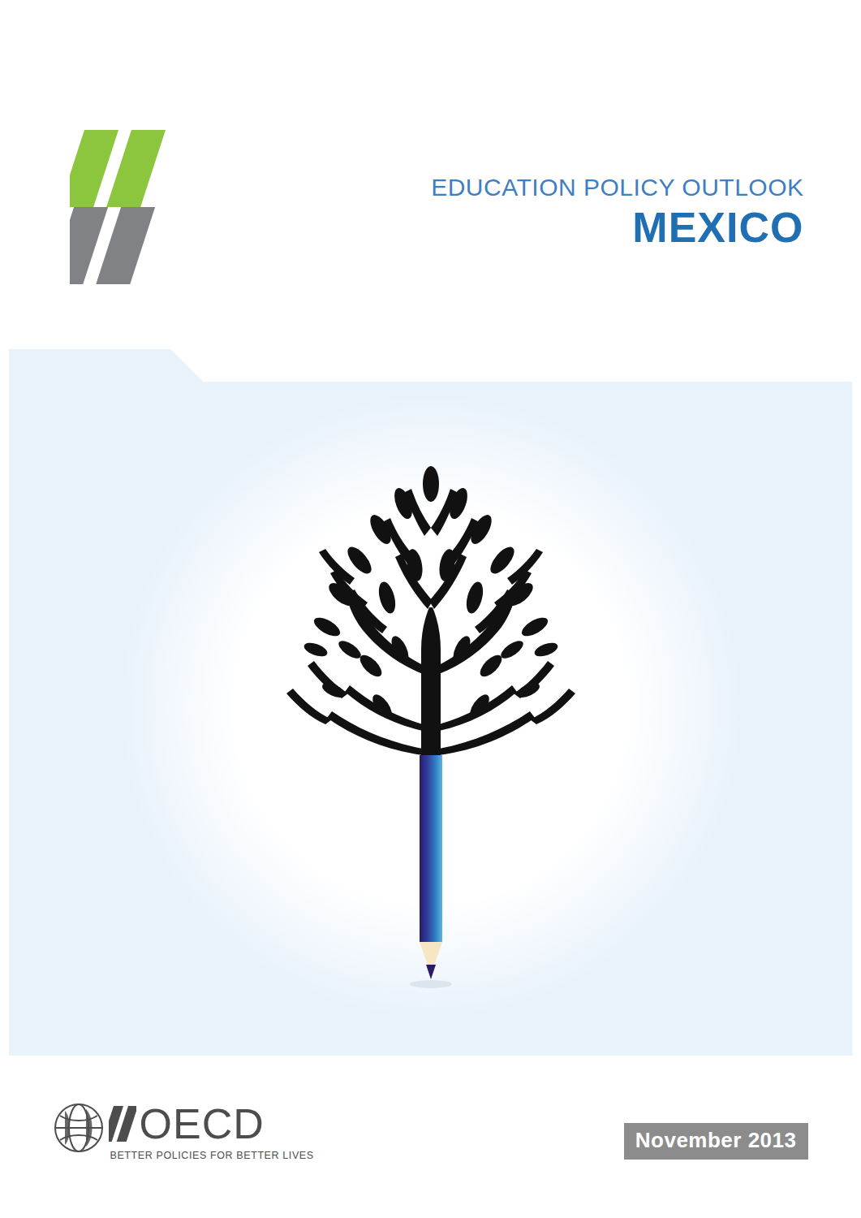EDUCATION POLICY OUTLOOK
MEXICO
OECD
BETTER POLICIES FOR BETTER LIVES
November 2013